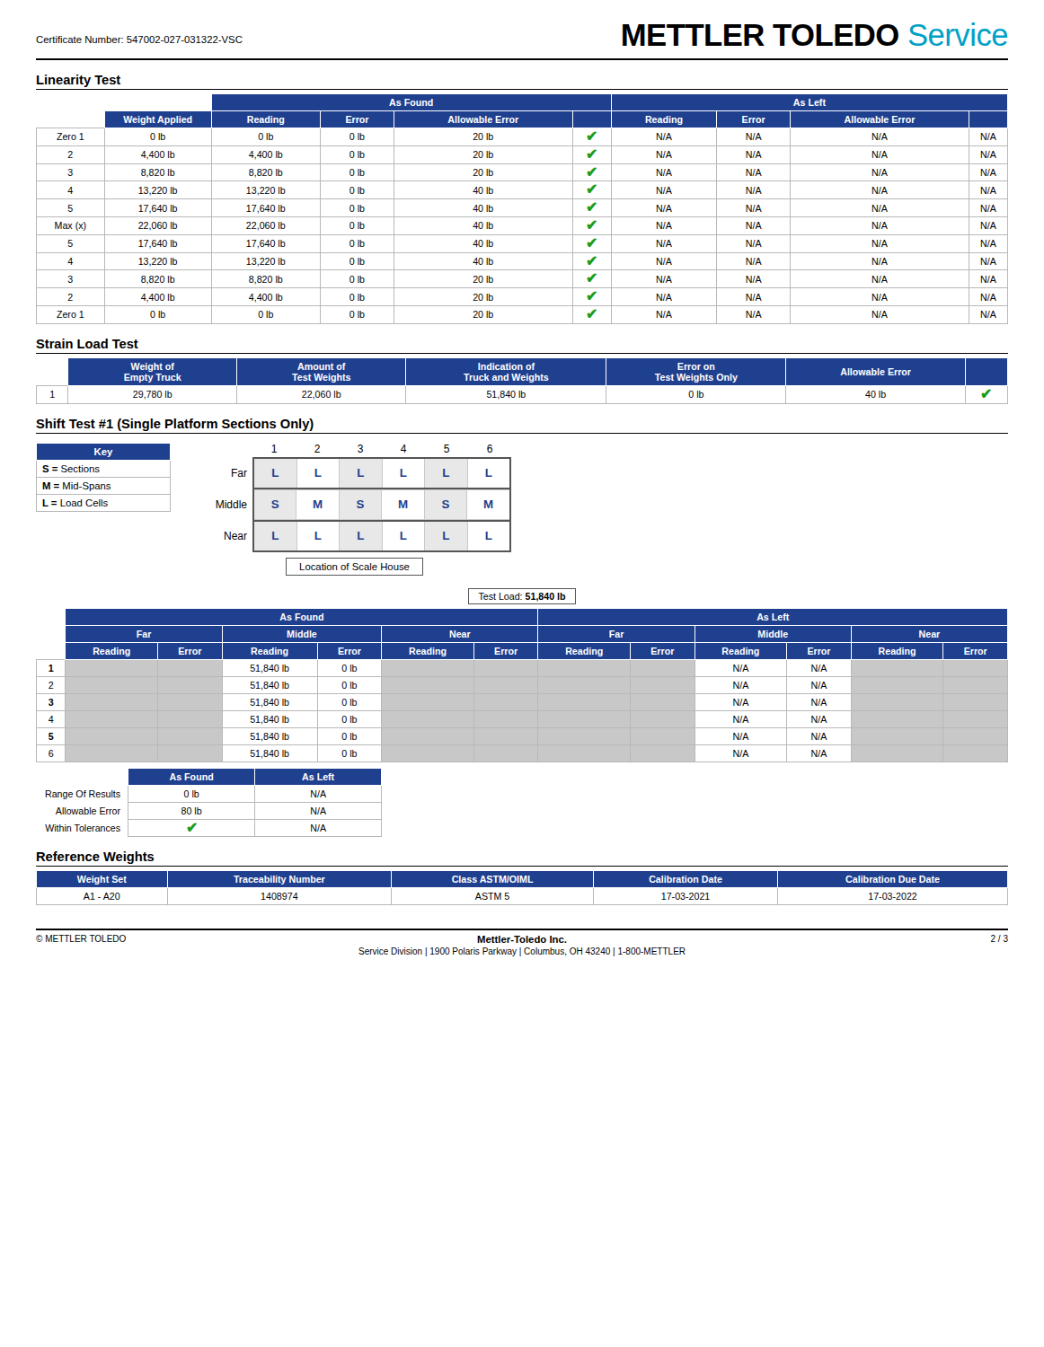Certificate Number: 547002-027-031322-VSC
METTLER TOLEDO Service
Linearity Test
| | | As Found | As Left |
| --- | --- | --- | --- |
| | Weight Applied | Reading | Error | Allowable Error | | Reading | Error | Allowable Error | |
| Zero 1 | 0 lb | 0 lb | 0 lb | 20 lb | ✔ | N/A | N/A | N/A | N/A |
| 2 | 4,400 lb | 4,400 lb | 0 lb | 20 lb | ✔ | N/A | N/A | N/A | N/A |
| 3 | 8,820 lb | 8,820 lb | 0 lb | 20 lb | ✔ | N/A | N/A | N/A | N/A |
| 4 | 13,220 lb | 13,220 lb | 0 lb | 40 lb | ✔ | N/A | N/A | N/A | N/A |
| 5 | 17,640 lb | 17,640 lb | 0 lb | 40 lb | ✔ | N/A | N/A | N/A | N/A |
| Max (x) | 22,060 lb | 22,060 lb | 0 lb | 40 lb | ✔ | N/A | N/A | N/A | N/A |
| 5 | 17,640 lb | 17,640 lb | 0 lb | 40 lb | ✔ | N/A | N/A | N/A | N/A |
| 4 | 13,220 lb | 13,220 lb | 0 lb | 40 lb | ✔ | N/A | N/A | N/A | N/A |
| 3 | 8,820 lb | 8,820 lb | 0 lb | 20 lb | ✔ | N/A | N/A | N/A | N/A |
| 2 | 4,400 lb | 4,400 lb | 0 lb | 20 lb | ✔ | N/A | N/A | N/A | N/A |
| Zero 1 | 0 lb | 0 lb | 0 lb | 20 lb | ✔ | N/A | N/A | N/A | N/A |
Strain Load Test
| | Weight of Empty Truck | Amount of Test Weights | Indication of Truck and Weights | Error on Test Weights Only | Allowable Error | |
| --- | --- | --- | --- | --- | --- | --- |
| 1 | 29,780 lb | 22,060 lb | 51,840 lb | 0 lb | 40 lb | ✔ |
Shift Test #1 (Single Platform Sections Only)
| Key |
| --- |
| S = Sections |
| M = Mid-Spans |
| L = Load Cells |
| | 1 | 2 | 3 | 4 | 5 | 6 |
| Far | / L / L / L / L / L / L / |
| Middle | / S / M / S / M / S / M / |
| Near | / L / L / L / L / L / L / |
Location of Scale House
Test Load: 51,840 lb
| | As Found | As Left |
| --- | --- | --- |
| | Far | Middle | Near | Far | Middle | Near |
| | Reading | Error | Reading | Error | Reading | Error | Reading | Error | Reading | Error | Reading | Error |
| 1 | | | 51,840 lb | 0 lb | | | | | N/A | N/A | | |
| 2 | | | 51,840 lb | 0 lb | | | | | N/A | N/A | | |
| 3 | | | 51,840 lb | 0 lb | | | | | N/A | N/A | | |
| 4 | | | 51,840 lb | 0 lb | | | | | N/A | N/A | | |
| 5 | | | 51,840 lb | 0 lb | | | | | N/A | N/A | | |
| 6 | | | 51,840 lb | 0 lb | | | | | N/A | N/A | | |
| | As Found | As Left |
| Range Of Results | 0 lb | N/A |
| Allowable Error | 80 lb | N/A |
| Within Tolerances | ✔ | N/A |
Reference Weights
| Weight Set | Traceability Number | Class ASTM/OIML | Calibration Date | Calibration Due Date |
| --- | --- | --- | --- | --- |
| A1 - A20 | 1408974 | ASTM 5 | 17-03-2021 | 17-03-2022 |
© METTLER TOLEDO
2 / 3
Mettler-Toledo Inc.
Service Division | 1900 Polaris Parkway | Columbus, OH 43240 | 1-800-METTLER